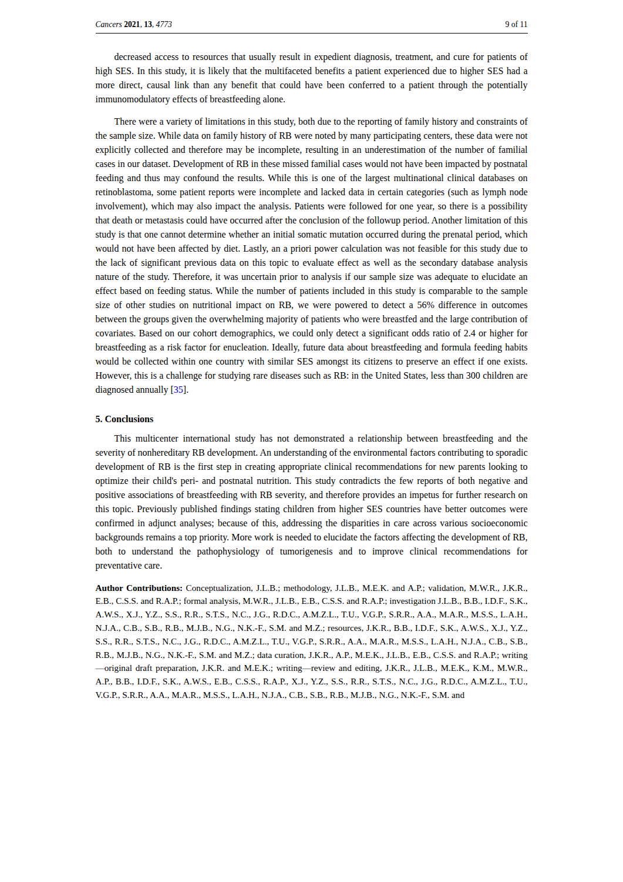Cancers 2021, 13, 4773 9 of 11
decreased access to resources that usually result in expedient diagnosis, treatment, and cure for patients of high SES. In this study, it is likely that the multifaceted benefits a patient experienced due to higher SES had a more direct, causal link than any benefit that could have been conferred to a patient through the potentially immunomodulatory effects of breastfeeding alone.
There were a variety of limitations in this study, both due to the reporting of family history and constraints of the sample size. While data on family history of RB were noted by many participating centers, these data were not explicitly collected and therefore may be incomplete, resulting in an underestimation of the number of familial cases in our dataset. Development of RB in these missed familial cases would not have been impacted by postnatal feeding and thus may confound the results. While this is one of the largest multinational clinical databases on retinoblastoma, some patient reports were incomplete and lacked data in certain categories (such as lymph node involvement), which may also impact the analysis. Patients were followed for one year, so there is a possibility that death or metastasis could have occurred after the conclusion of the followup period. Another limitation of this study is that one cannot determine whether an initial somatic mutation occurred during the prenatal period, which would not have been affected by diet. Lastly, an a priori power calculation was not feasible for this study due to the lack of significant previous data on this topic to evaluate effect as well as the secondary database analysis nature of the study. Therefore, it was uncertain prior to analysis if our sample size was adequate to elucidate an effect based on feeding status. While the number of patients included in this study is comparable to the sample size of other studies on nutritional impact on RB, we were powered to detect a 56% difference in outcomes between the groups given the overwhelming majority of patients who were breastfed and the large contribution of covariates. Based on our cohort demographics, we could only detect a significant odds ratio of 2.4 or higher for breastfeeding as a risk factor for enucleation. Ideally, future data about breastfeeding and formula feeding habits would be collected within one country with similar SES amongst its citizens to preserve an effect if one exists. However, this is a challenge for studying rare diseases such as RB: in the United States, less than 300 children are diagnosed annually [35].
5. Conclusions
This multicenter international study has not demonstrated a relationship between breastfeeding and the severity of nonhereditary RB development. An understanding of the environmental factors contributing to sporadic development of RB is the first step in creating appropriate clinical recommendations for new parents looking to optimize their child's peri- and postnatal nutrition. This study contradicts the few reports of both negative and positive associations of breastfeeding with RB severity, and therefore provides an impetus for further research on this topic. Previously published findings stating children from higher SES countries have better outcomes were confirmed in adjunct analyses; because of this, addressing the disparities in care across various socioeconomic backgrounds remains a top priority. More work is needed to elucidate the factors affecting the development of RB, both to understand the pathophysiology of tumorigenesis and to improve clinical recommendations for preventative care.
Author Contributions: Conceptualization, J.L.B.; methodology, J.L.B., M.E.K. and A.P.; validation, M.W.R., J.K.R., E.B., C.S.S. and R.A.P.; formal analysis, M.W.R., J.L.B., E.B., C.S.S. and R.A.P.; investigation J.L.B., B.B., I.D.F., S.K., A.W.S., X.J., Y.Z., S.S., R.R., S.T.S., N.C., J.G., R.D.C., A.M.Z.L., T.U., V.G.P., S.R.R., A.A., M.A.R., M.S.S., L.A.H., N.J.A., C.B., S.B., R.B., M.J.B., N.G., N.K.-F., S.M. and M.Z.; resources, J.K.R., B.B., I.D.F., S.K., A.W.S., X.J., Y.Z., S.S., R.R., S.T.S., N.C., J.G., R.D.C., A.M.Z.L., T.U., V.G.P., S.R.R., A.A., M.A.R., M.S.S., L.A.H., N.J.A., C.B., S.B., R.B., M.J.B., N.G., N.K.-F., S.M. and M.Z.; data curation, J.K.R., A.P., M.E.K., J.L.B., E.B., C.S.S. and R.A.P.; writing—original draft preparation, J.K.R. and M.E.K.; writing—review and editing, J.K.R., J.L.B., M.E.K., K.M., M.W.R., A.P., B.B., I.D.F., S.K., A.W.S., E.B., C.S.S., R.A.P., X.J., Y.Z., S.S., R.R., S.T.S., N.C., J.G., R.D.C., A.M.Z.L., T.U., V.G.P., S.R.R., A.A., M.A.R., M.S.S., L.A.H., N.J.A., C.B., S.B., R.B., M.J.B., N.G., N.K.-F., S.M. and